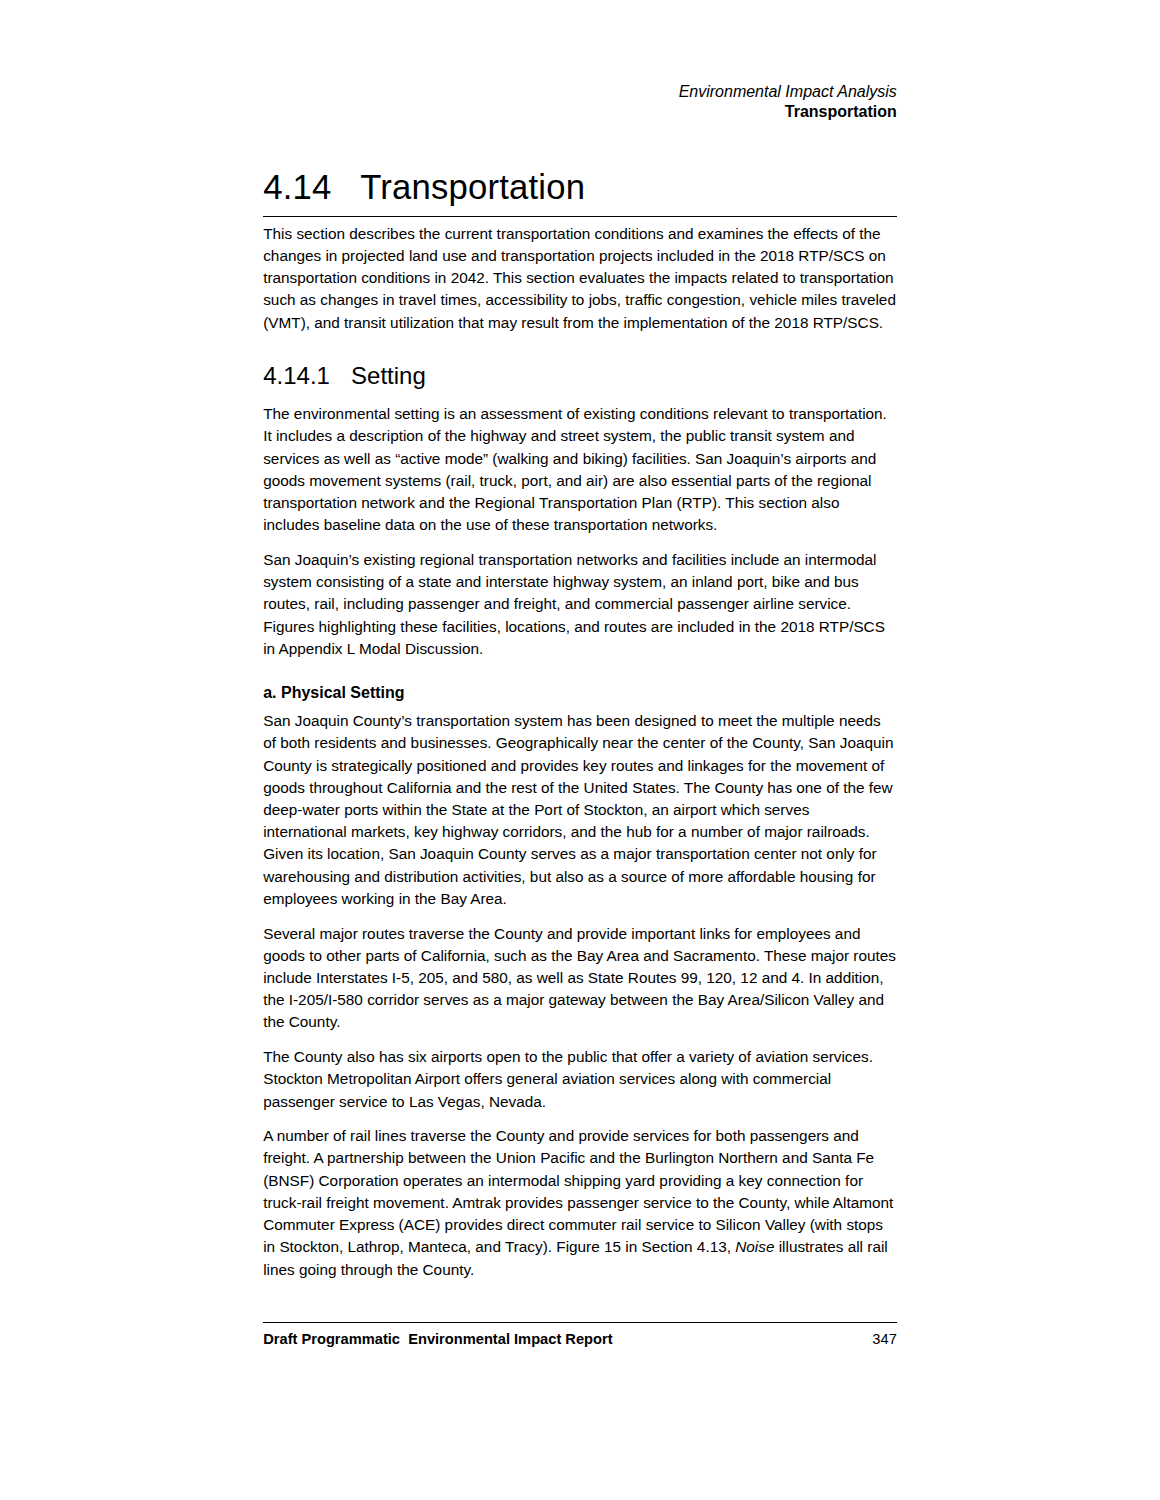Environmental Impact Analysis
Transportation
4.14 Transportation
This section describes the current transportation conditions and examines the effects of the changes in projected land use and transportation projects included in the 2018 RTP/SCS on transportation conditions in 2042. This section evaluates the impacts related to transportation such as changes in travel times, accessibility to jobs, traffic congestion, vehicle miles traveled (VMT), and transit utilization that may result from the implementation of the 2018 RTP/SCS.
4.14.1 Setting
The environmental setting is an assessment of existing conditions relevant to transportation. It includes a description of the highway and street system, the public transit system and services as well as “active mode” (walking and biking) facilities. San Joaquin’s airports and goods movement systems (rail, truck, port, and air) are also essential parts of the regional transportation network and the Regional Transportation Plan (RTP). This section also includes baseline data on the use of these transportation networks.
San Joaquin’s existing regional transportation networks and facilities include an intermodal system consisting of a state and interstate highway system, an inland port, bike and bus routes, rail, including passenger and freight, and commercial passenger airline service. Figures highlighting these facilities, locations, and routes are included in the 2018 RTP/SCS in Appendix L Modal Discussion.
a. Physical Setting
San Joaquin County’s transportation system has been designed to meet the multiple needs of both residents and businesses. Geographically near the center of the County, San Joaquin County is strategically positioned and provides key routes and linkages for the movement of goods throughout California and the rest of the United States. The County has one of the few deep-water ports within the State at the Port of Stockton, an airport which serves international markets, key highway corridors, and the hub for a number of major railroads. Given its location, San Joaquin County serves as a major transportation center not only for warehousing and distribution activities, but also as a source of more affordable housing for employees working in the Bay Area.
Several major routes traverse the County and provide important links for employees and goods to other parts of California, such as the Bay Area and Sacramento. These major routes include Interstates I-5, 205, and 580, as well as State Routes 99, 120, 12 and 4. In addition, the I-205/I-580 corridor serves as a major gateway between the Bay Area/Silicon Valley and the County.
The County also has six airports open to the public that offer a variety of aviation services. Stockton Metropolitan Airport offers general aviation services along with commercial passenger service to Las Vegas, Nevada.
A number of rail lines traverse the County and provide services for both passengers and freight. A partnership between the Union Pacific and the Burlington Northern and Santa Fe (BNSF) Corporation operates an intermodal shipping yard providing a key connection for truck-rail freight movement. Amtrak provides passenger service to the County, while Altamont Commuter Express (ACE) provides direct commuter rail service to Silicon Valley (with stops in Stockton, Lathrop, Manteca, and Tracy). Figure 15 in Section 4.13, Noise illustrates all rail lines going through the County.
Draft Programmatic Environmental Impact Report
347